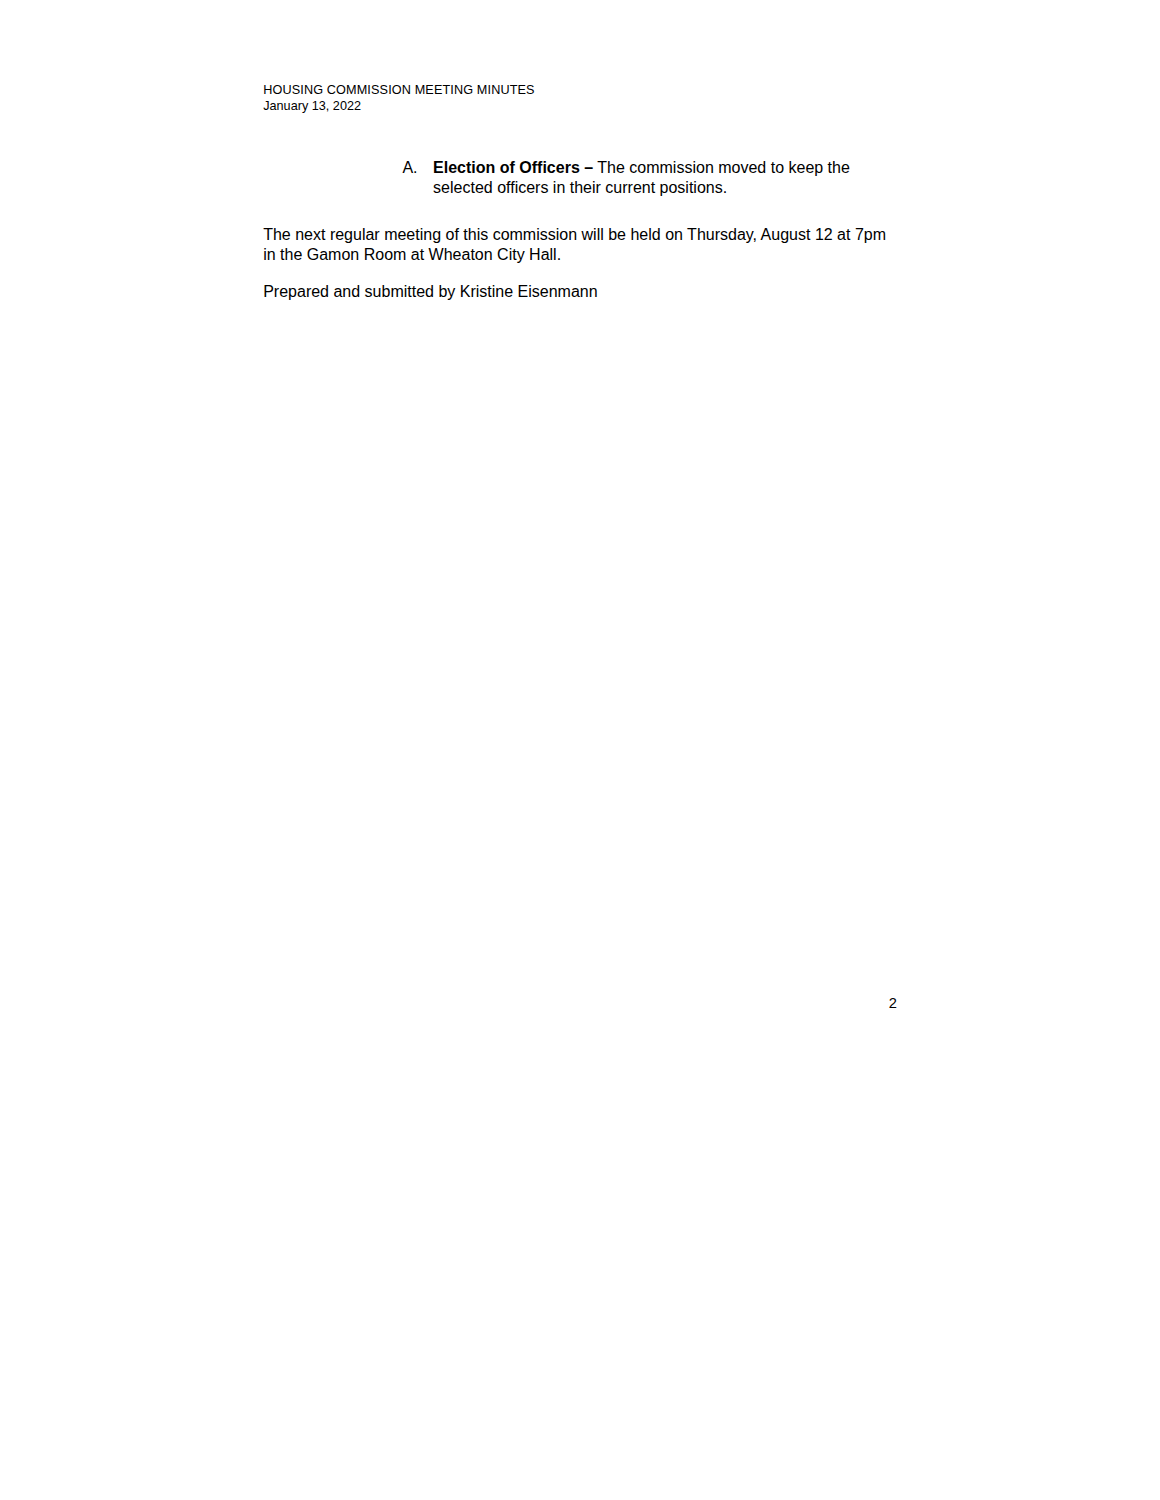HOUSING COMMISSION MEETING MINUTES
January 13, 2022
A. Election of Officers – The commission moved to keep the selected officers in their current positions.
The next regular meeting of this commission will be held on Thursday, August 12 at 7pm in the Gamon Room at Wheaton City Hall.
Prepared and submitted by Kristine Eisenmann
2